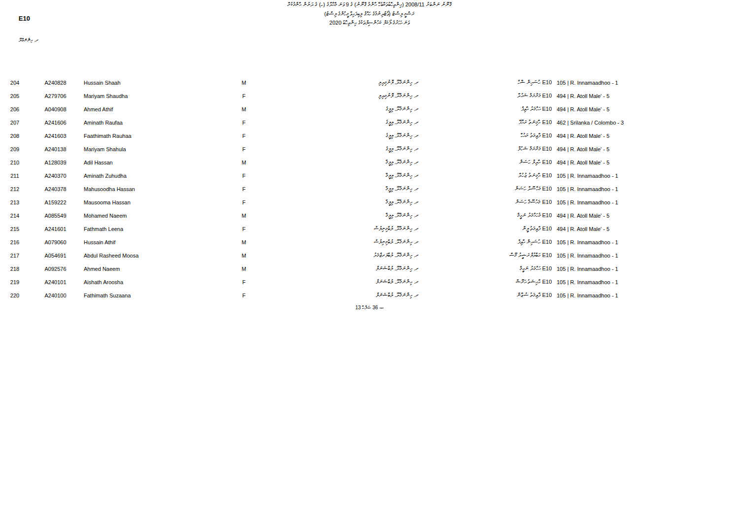E10
ޤާނޫނު ނަންބަރު 2008/11 (އިންތިޚާބުތަކާބެހޭ އާންމު ޤާނޫނު) ގެ 9 ވަނަ މާއްދާގެ (ހ) ގެ ދަށުން އާންމުކުރާ
ރަސްމީ ލިސްޓު (ވޯޓުދިނުމުގެ ޙައްޤު ލިބިފައިވާ މީހުންގެ ލިސްޓު)
2020 ވަނަ އަހަރުގެ ލޯކަލް ކައުންސިލްތަކުގެ އިންތިޚާބު
ރ. އިންނަމާދޫ
| 204 | A240828 | Hussain Shaah | M | ރ. އިންނަމާދޫ، ލޮނުމިދިލި | E10 ޙުސައިން ޝާހް | 105 / R. Innamaadhoo - 1 |
| 205 | A279706 | Mariyam Shaudha | F | ރ. އިންނަމާދޫ، ލޮނުމިދިލި | E10 މަރްޔަމް ޝަޢުދާ | 494 / R. Atoll Male' - 5 |
| 206 | A040908 | Ahmed Athif | M | ރ. އިންނަމާދޫ، ލިލީގެ | E10 އަޙްމަދު އާޠިފް | 494 / R. Atoll Male' - 5 |
| 207 | A241606 | Aminath Raufaa | F | ރ. އިންނަމާދޫ، ލިލީގެ | E10 އާމިނަތު ރައޫފާ | 462 / Srilanka / Colombo - 3 |
| 208 | A241603 | Faathimath Rauhaa | F | ރ. އިންނަމާދޫ، ލިލީގެ | E10 ފާޠިމަތު ރައުޙާ | 494 / R. Atoll Male' - 5 |
| 209 | A240138 | Mariyam Shahula | F | ރ. އިންނަމާދޫ، ލިލީގެ | E10 މަރްޔަމް ޝަހުލާ | 494 / R. Atoll Male' - 5 |
| 210 | A128039 | Adil Hassan | M | ރ. އިންނަމާދޫ، ލިލީމާ | E10 އާދިލް ޙަސަން | 494 / R. Atoll Male' - 5 |
| 211 | A240370 | Aminath Zuhudha | F | ރ. އިންނަމާދޫ، ލިލީމާ | E10 އާމިނަތު ޒުހުދާ | 105 / R. Innamaadhoo - 1 |
| 212 | A240378 | Mahusoodha Hassan | F | ރ. އިންނަމާދޫ، ލިލީމާ | E10 މަޙްސޫދާ ޙަސަން | 105 / R. Innamaadhoo - 1 |
| 213 | A159222 | Mausooma Hassan | F | ރ. އިންނަމާދޫ، ލިލީމާ | E10 މައުސޫމާ ޙަސަން | 105 / R. Innamaadhoo - 1 |
| 214 | A085549 | Mohamed Naeem | M | ރ. އިންނަމާދޫ، ލިލީމާ | E10 މުޙައްމަދު ނަޢީމް | 494 / R. Atoll Male' - 5 |
| 215 | A241601 | Fathmath Leena | F | ރ. އިންނަމާދޫ، ލުބްމިނިލުސް | E10 ފާޠިމަތު ލީނާ | 494 / R. Atoll Male' - 5 |
| 216 | A079060 | Hussain Athif | M | ރ. އިންނަމާދޫ، ލުބްމިނިލުސް | E10 ޙުސައިން އާޠިފް | 105 / R. Innamaadhoo - 1 |
| 217 | A054691 | Abdul Rasheed Moosa | M | ރ. އިންނަމާދޫ، ލުބްލަރޖްމަދު | E10 ޢަބްދުލްރަޝީދު މޫސާ | 105 / R. Innamaadhoo - 1 |
| 218 | A092576 | Ahmed Naeem | M | ރ. އިންނަމާދޫ، ލުބްޝަނަލް | E10 އަޙްމަދު ނަޢީމް | 105 / R. Innamaadhoo - 1 |
| 219 | A240101 | Aishath Aroosha | F | ރ. އިންނަމާދޫ، ލުބްޝަނަލް | E10 ޢާއިޝަތު އަރޫޝާ | 105 / R. Innamaadhoo - 1 |
| 220 | A240100 | Fathimath Suzaana | F | ރ. އިންނަމާދޫ، ލުބްޝަނަލް | E10 ފާޠިމަތު ސުޒާނާ | 105 / R. Innamaadhoo - 1 |
13 ޞ 36 ޞަފްޙާ